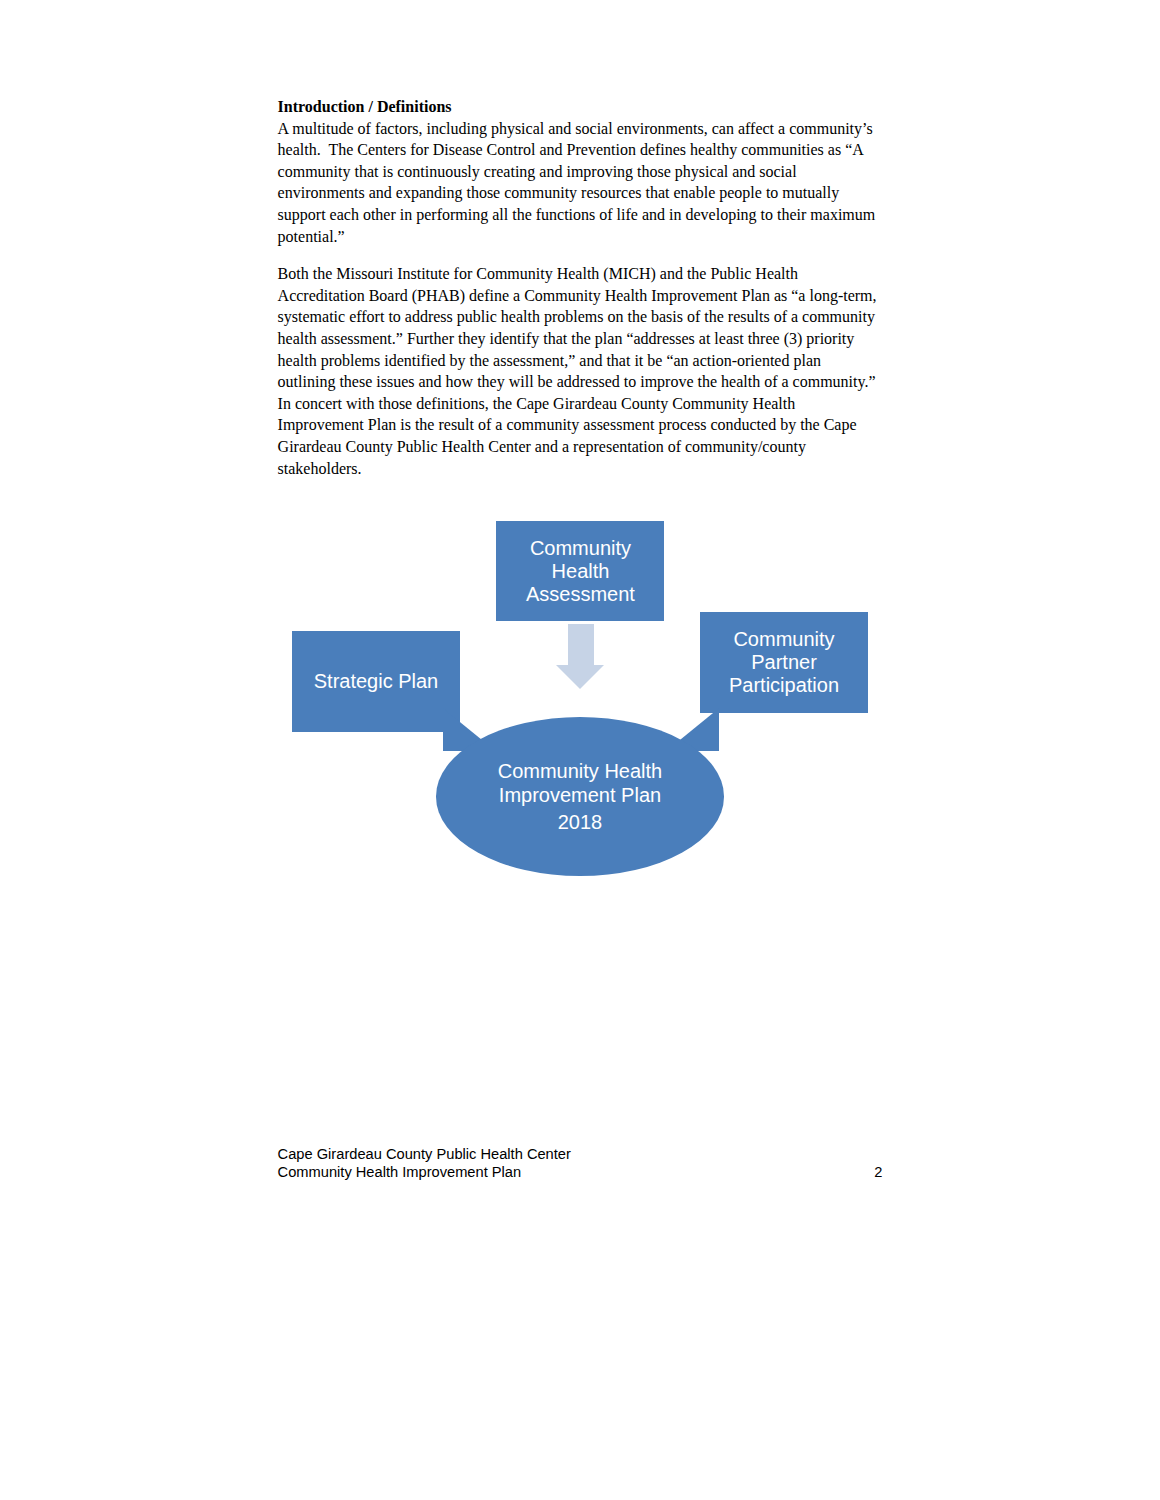Introduction / Definitions
A multitude of factors, including physical and social environments, can affect a community’s health. The Centers for Disease Control and Prevention defines healthy communities as “A community that is continuously creating and improving those physical and social environments and expanding those community resources that enable people to mutually support each other in performing all the functions of life and in developing to their maximum potential.”
Both the Missouri Institute for Community Health (MICH) and the Public Health Accreditation Board (PHAB) define a Community Health Improvement Plan as “a long-term, systematic effort to address public health problems on the basis of the results of a community health assessment.” Further they identify that the plan “addresses at least three (3) priority health problems identified by the assessment,” and that it be “an action-oriented plan outlining these issues and how they will be addressed to improve the health of a community.” In concert with those definitions, the Cape Girardeau County Community Health Improvement Plan is the result of a community assessment process conducted by the Cape Girardeau County Public Health Center and a representation of community/county stakeholders.
Community
Health
Assessment
Strategic Plan
Community
Partner
Participation
Community Health
Improvement Plan
2018
Cape Girardeau County Public Health Center
Community Health Improvement Plan
2